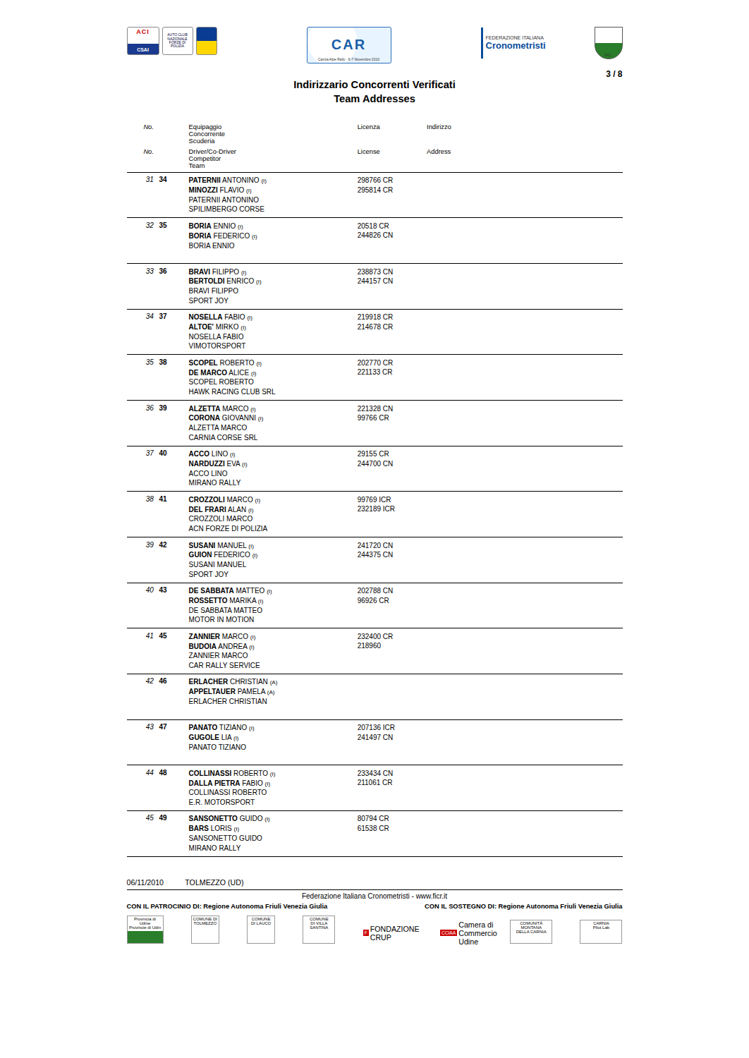ACI
CSAI
AUTO CLUB
NAZIONALE
FORZE DI
POLIZIA
CAR Carnia Alpe Rally · 6-7 Novembre 2010
FEDERAZIONE ITALIANA Cronometristi
FICr
3 / 8
Indirizzario Concorrenti Verificati
Team Addresses
| No. | | Equipaggio Concorrente Scuderia | Licenza | Indirizzo |
| --- | --- | --- | --- | --- |
| No. | | Driver/Co-Driver Competitor Team | License | Address |
| 31 | 34 | PATERNII ANTONINO (I) MINOZZI FLAVIO (I) PATERNII ANTONINO SPILIMBERGO CORSE | 298766 CR 295814 CR | |
| 32 | 35 | BORIA ENNIO (I) BORIA FEDERICO (I) BORIA ENNIO | 20518 CR 244826 CN | |
| 33 | 36 | BRAVI FILIPPO (I) BERTOLDI ENRICO (I) BRAVI FILIPPO SPORT JOY | 238873 CN 244157 CN | |
| 34 | 37 | NOSELLA FABIO (I) ALTOE' MIRKO (I) NOSELLA FABIO VIMOTORSPORT | 219918 CR 214678 CR | |
| 35 | 38 | SCOPEL ROBERTO (I) DE MARCO ALICE (I) SCOPEL ROBERTO HAWK RACING CLUB SRL | 202770 CR 221133 CR | |
| 36 | 39 | ALZETTA MARCO (I) CORONA GIOVANNI (I) ALZETTA MARCO CARNIA CORSE SRL | 221328 CN 99766 CR | |
| 37 | 40 | ACCO LINO (I) NARDUZZI EVA (I) ACCO LINO MIRANO RALLY | 29155 CR 244700 CN | |
| 38 | 41 | CROZZOLI MARCO (I) DEL FRARI ALAN (I) CROZZOLI MARCO ACN FORZE DI POLIZIA | 99769 ICR 232189 ICR | |
| 39 | 42 | SUSANI MANUEL (I) GUION FEDERICO (I) SUSANI MANUEL SPORT JOY | 241720 CN 244375 CN | |
| 40 | 43 | DE SABBATA MATTEO (I) ROSSETTO MARIKA (I) DE SABBATA MATTEO MOTOR IN MOTION | 202788 CN 96926 CR | |
| 41 | 45 | ZANNIER MARCO (I) BUDOIA ANDREA (I) ZANNIER MARCO CAR RALLY SERVICE | 232400 CR 218960 | |
| 42 | 46 | ERLACHER CHRISTIAN (A) APPELTAUER PAMELA (A) ERLACHER CHRISTIAN | | |
| 43 | 47 | PANATO TIZIANO (I) GUGOLE LIA (I) PANATO TIZIANO | 207136 ICR 241497 CN | |
| 44 | 48 | COLLINASSI ROBERTO (I) DALLA PIETRA FABIO (I) COLLINASSI ROBERTO E.R. MOTORSPORT | 233434 CN 211061 CR | |
| 45 | 49 | SANSONETTO GUIDO (I) BARS LORIS (I) SANSONETTO GUIDO MIRANO RALLY | 80794 CR 61538 CR | |
06/11/2010 TOLMEZZO (UD)
Federazione Italiana Cronometristi - www.ficr.it
CON IL PATROCINIO DI: Regione Autonoma Friuli Venezia Giulia CON IL SOSTEGNO DI: Regione Autonoma Friuli Venezia Giulia
Provincia di Udine
Provincie di Udin
COMUNE DI
TOLMEZZO
COMUNE
DI LAUCO
COMUNE
DI VILLA SANTINA
FFONDAZIONE
CRUP
CCIAA Camera di Commercio
Udine
COMUNITÀ MONTANA
DELLA CARNIA
CARNIA
Pilot Lab